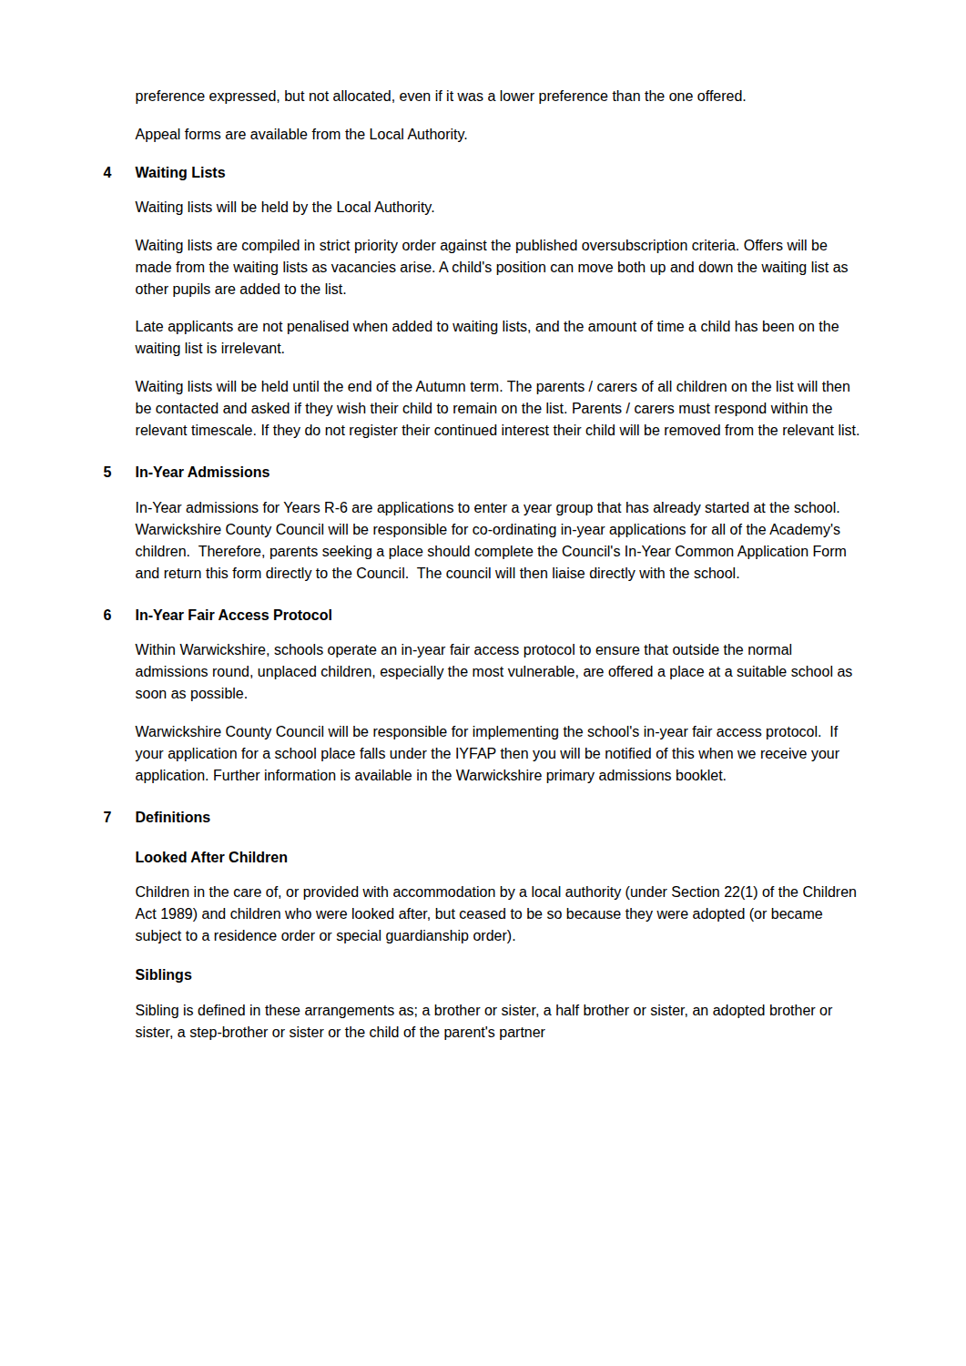preference expressed, but not allocated, even if it was a lower preference than the one offered.
Appeal forms are available from the Local Authority.
4 Waiting Lists
Waiting lists will be held by the Local Authority.
Waiting lists are compiled in strict priority order against the published oversubscription criteria. Offers will be made from the waiting lists as vacancies arise. A child's position can move both up and down the waiting list as other pupils are added to the list.
Late applicants are not penalised when added to waiting lists, and the amount of time a child has been on the waiting list is irrelevant.
Waiting lists will be held until the end of the Autumn term. The parents / carers of all children on the list will then be contacted and asked if they wish their child to remain on the list. Parents / carers must respond within the relevant timescale. If they do not register their continued interest their child will be removed from the relevant list.
5 In-Year Admissions
In-Year admissions for Years R-6 are applications to enter a year group that has already started at the school. Warwickshire County Council will be responsible for co-ordinating in-year applications for all of the Academy's children. Therefore, parents seeking a place should complete the Council's In-Year Common Application Form and return this form directly to the Council. The council will then liaise directly with the school.
6 In-Year Fair Access Protocol
Within Warwickshire, schools operate an in-year fair access protocol to ensure that outside the normal admissions round, unplaced children, especially the most vulnerable, are offered a place at a suitable school as soon as possible.
Warwickshire County Council will be responsible for implementing the school's in-year fair access protocol. If your application for a school place falls under the IYFAP then you will be notified of this when we receive your application. Further information is available in the Warwickshire primary admissions booklet.
7 Definitions
Looked After Children
Children in the care of, or provided with accommodation by a local authority (under Section 22(1) of the Children Act 1989) and children who were looked after, but ceased to be so because they were adopted (or became subject to a residence order or special guardianship order).
Siblings
Sibling is defined in these arrangements as; a brother or sister, a half brother or sister, an adopted brother or sister, a step-brother or sister or the child of the parent's partner